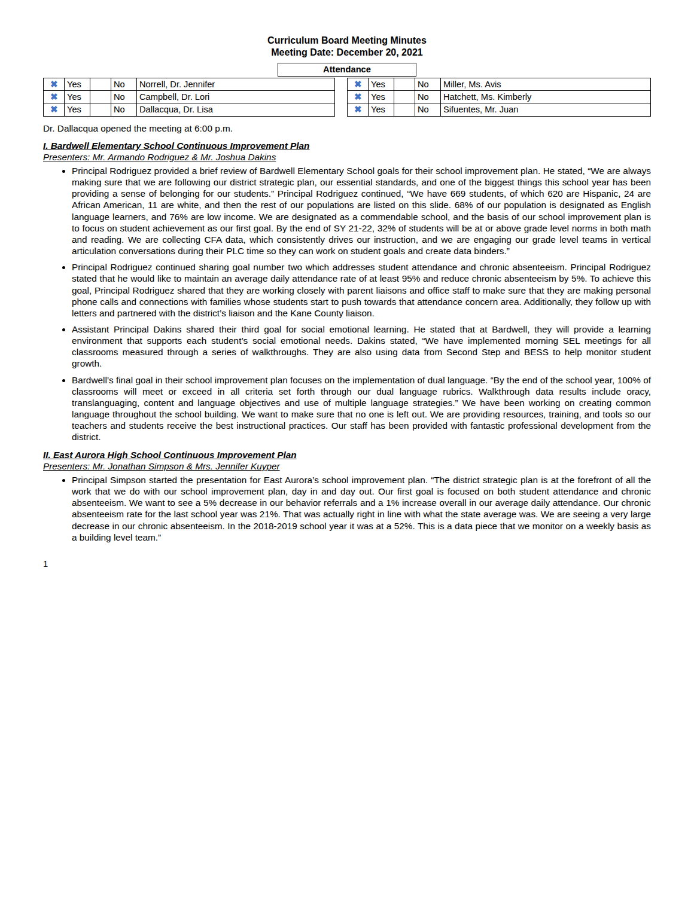Curriculum Board Meeting Minutes Meeting Date: December 20, 2021
Attendance
| / ✖ / Yes / / No / Norrell, Dr. Jennifer / / ✖ / Yes / / No / Campbell, Dr. Lori / / ✖ / Yes / / No / Dallacqua, Dr. Lisa / | | / ✖ / Yes / / No / Miller, Ms. Avis / / ✖ / Yes / / No / Hatchett, Ms. Kimberly / / ✖ / Yes / / No / Sifuentes, Mr. Juan / |
Dr. Dallacqua opened the meeting at 6:00 p.m.
I. Bardwell Elementary School Continuous Improvement Plan
Presenters: Mr. Armando Rodriguez & Mr. Joshua Dakins
Principal Rodriguez provided a brief review of Bardwell Elementary School goals for their school improvement plan. He stated, “We are always making sure that we are following our district strategic plan, our essential standards, and one of the biggest things this school year has been providing a sense of belonging for our students.” Principal Rodriguez continued, “We have 669 students, of which 620 are Hispanic, 24 are African American, 11 are white, and then the rest of our populations are listed on this slide. 68% of our population is designated as English language learners, and 76% are low income. We are designated as a commendable school, and the basis of our school improvement plan is to focus on student achievement as our first goal. By the end of SY 21-22, 32% of students will be at or above grade level norms in both math and reading. We are collecting CFA data, which consistently drives our instruction, and we are engaging our grade level teams in vertical articulation conversations during their PLC time so they can work on student goals and create data binders.”
Principal Rodriguez continued sharing goal number two which addresses student attendance and chronic absenteeism. Principal Rodriguez stated that he would like to maintain an average daily attendance rate of at least 95% and reduce chronic absenteeism by 5%. To achieve this goal, Principal Rodriguez shared that they are working closely with parent liaisons and office staff to make sure that they are making personal phone calls and connections with families whose students start to push towards that attendance concern area. Additionally, they follow up with letters and partnered with the district’s liaison and the Kane County liaison.
Assistant Principal Dakins shared their third goal for social emotional learning. He stated that at Bardwell, they will provide a learning environment that supports each student’s social emotional needs. Dakins stated, “We have implemented morning SEL meetings for all classrooms measured through a series of walkthroughs. They are also using data from Second Step and BESS to help monitor student growth.
Bardwell’s final goal in their school improvement plan focuses on the implementation of dual language. “By the end of the school year, 100% of classrooms will meet or exceed in all criteria set forth through our dual language rubrics. Walkthrough data results include oracy, translanguaging, content and language objectives and use of multiple language strategies.” We have been working on creating common language throughout the school building. We want to make sure that no one is left out. We are providing resources, training, and tools so our teachers and students receive the best instructional practices. Our staff has been provided with fantastic professional development from the district.
II. East Aurora High School Continuous Improvement Plan
Presenters: Mr. Jonathan Simpson & Mrs. Jennifer Kuyper
Principal Simpson started the presentation for East Aurora’s school improvement plan. “The district strategic plan is at the forefront of all the work that we do with our school improvement plan, day in and day out. Our first goal is focused on both student attendance and chronic absenteeism. We want to see a 5% decrease in our behavior referrals and a 1% increase overall in our average daily attendance. Our chronic absenteeism rate for the last school year was 21%. That was actually right in line with what the state average was. We are seeing a very large decrease in our chronic absenteeism. In the 2018-2019 school year it was at a 52%. This is a data piece that we monitor on a weekly basis as a building level team.”
1